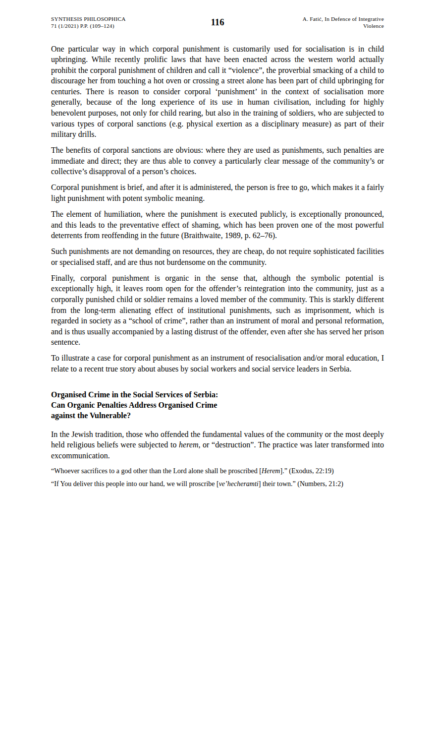Synthesis Philosophica
71 (1/2021) p.p. (109–124)
116
A. Fatić, In Defence of Integrative
Violence
One particular way in which corporal punishment is customarily used for socialisation is in child upbringing. While recently prolific laws that have been enacted across the western world actually prohibit the corporal punishment of children and call it “violence”, the proverbial smacking of a child to discourage her from touching a hot oven or crossing a street alone has been part of child upbringing for centuries. There is reason to consider corporal ‘punishment’ in the context of socialisation more generally, because of the long experience of its use in human civilisation, including for highly benevolent purposes, not only for child rearing, but also in the training of soldiers, who are subjected to various types of corporal sanctions (e.g. physical exertion as a disciplinary measure) as part of their military drills.
The benefits of corporal sanctions are obvious: where they are used as punishments, such penalties are immediate and direct; they are thus able to convey a particularly clear message of the community’s or collective’s disapproval of a person’s choices.
Corporal punishment is brief, and after it is administered, the person is free to go, which makes it a fairly light punishment with potent symbolic meaning.
The element of humiliation, where the punishment is executed publicly, is exceptionally pronounced, and this leads to the preventative effect of shaming, which has been proven one of the most powerful deterrents from reoffending in the future (Braithwaite, 1989, p. 62–76).
Such punishments are not demanding on resources, they are cheap, do not require sophisticated facilities or specialised staff, and are thus not burdensome on the community.
Finally, corporal punishment is organic in the sense that, although the symbolic potential is exceptionally high, it leaves room open for the offender’s reintegration into the community, just as a corporally punished child or soldier remains a loved member of the community. This is starkly different from the long-term alienating effect of institutional punishments, such as imprisonment, which is regarded in society as a “school of crime”, rather than an instrument of moral and personal reformation, and is thus usually accompanied by a lasting distrust of the offender, even after she has served her prison sentence.
To illustrate a case for corporal punishment as an instrument of resocialisation and/or moral education, I relate to a recent true story about abuses by social workers and social service leaders in Serbia.
Organised Crime in the Social Services of Serbia:
Can Organic Penalties Address Organised Crime
against the Vulnerable?
In the Jewish tradition, those who offended the fundamental values of the community or the most deeply held religious beliefs were subjected to herem, or “destruction”. The practice was later transformed into excommunication.
“Whoever sacrifices to a god other than the Lord alone shall be proscribed [Herem].” (Exodus, 22:19)
“If You deliver this people into our hand, we will proscribe [ve’hecheramti] their town.” (Numbers, 21:2)